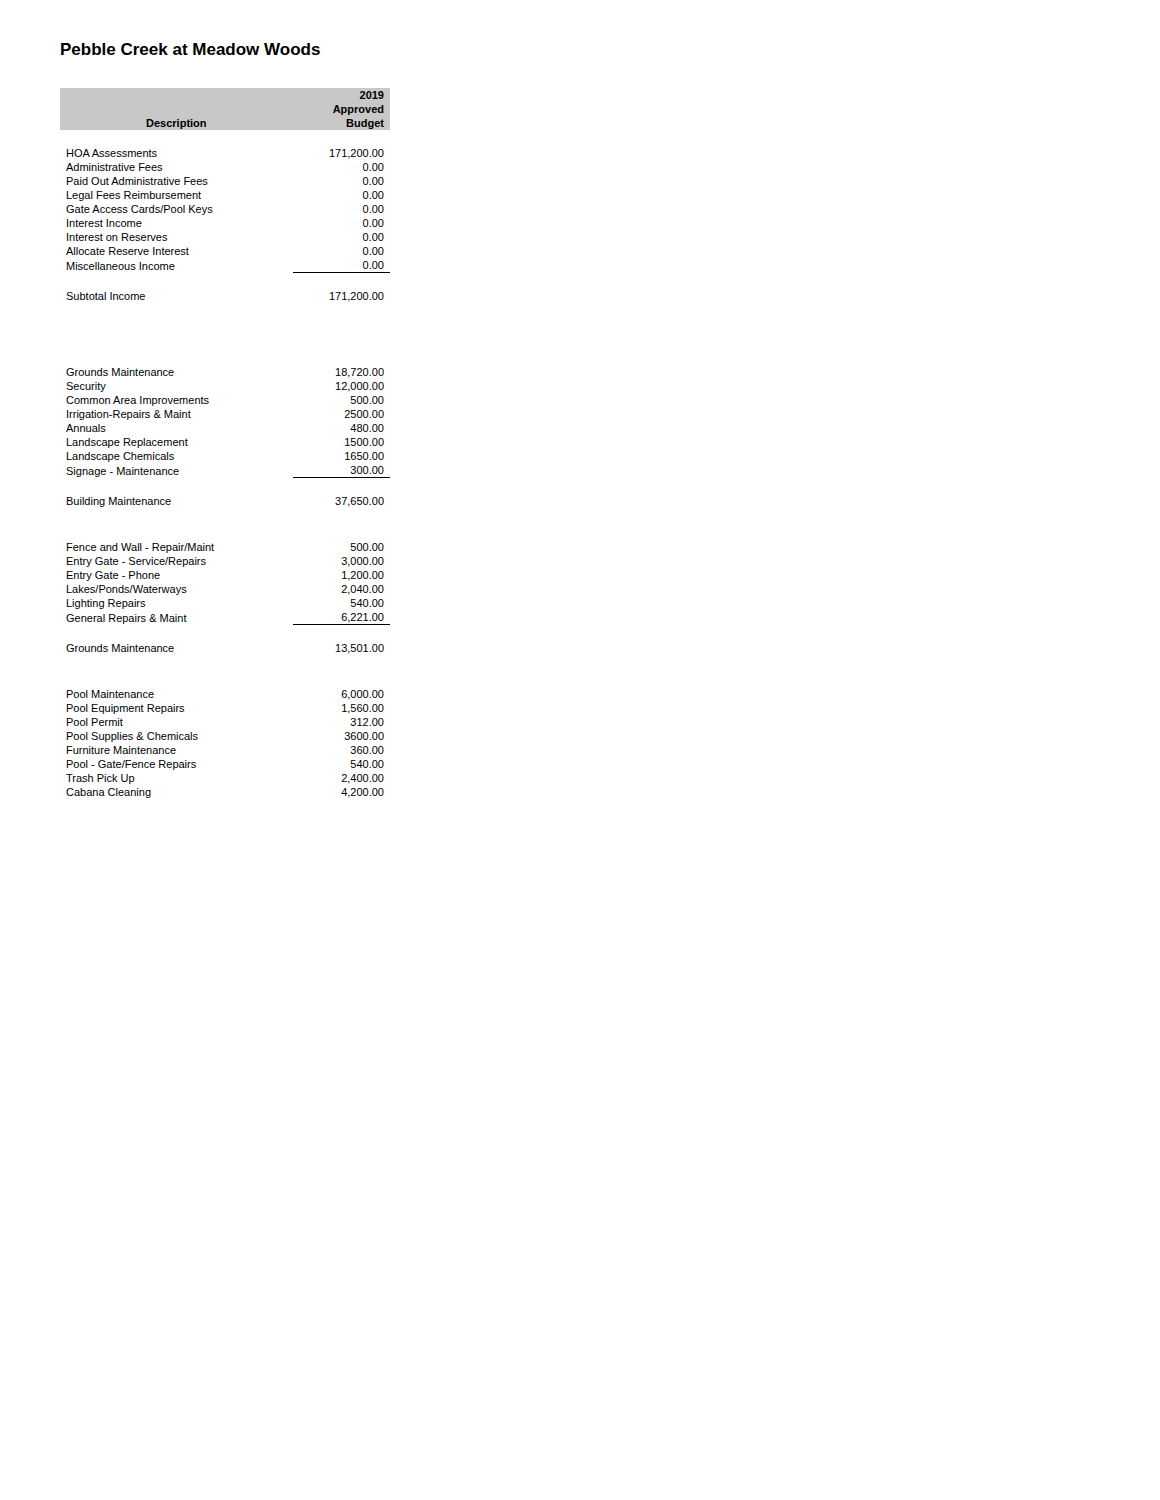Pebble Creek at Meadow Woods
| | 2019 |
| --- | --- |
| | Approved |
| Description | Budget |
| HOA Assessments | 171,200.00 |
| Administrative Fees | 0.00 |
| Paid Out Administrative Fees | 0.00 |
| Legal Fees Reimbursement | 0.00 |
| Gate Access Cards/Pool Keys | 0.00 |
| Interest Income | 0.00 |
| Interest on Reserves | 0.00 |
| Allocate Reserve Interest | 0.00 |
| Miscellaneous Income | 0.00 |
| Subtotal Income | 171,200.00 |
| Grounds Maintenance | 18,720.00 |
| Security | 12,000.00 |
| Common Area Improvements | 500.00 |
| Irrigation-Repairs & Maint | 2500.00 |
| Annuals | 480.00 |
| Landscape Replacement | 1500.00 |
| Landscape Chemicals | 1650.00 |
| Signage - Maintenance | 300.00 |
| Building Maintenance | 37,650.00 |
| Fence and Wall - Repair/Maint | 500.00 |
| Entry Gate - Service/Repairs | 3,000.00 |
| Entry Gate - Phone | 1,200.00 |
| Lakes/Ponds/Waterways | 2,040.00 |
| Lighting Repairs | 540.00 |
| General Repairs & Maint | 6,221.00 |
| Grounds Maintenance | 13,501.00 |
| Pool Maintenance | 6,000.00 |
| Pool Equipment Repairs | 1,560.00 |
| Pool Permit | 312.00 |
| Pool Supplies & Chemicals | 3600.00 |
| Furniture Maintenance | 360.00 |
| Pool - Gate/Fence Repairs | 540.00 |
| Trash Pick Up | 2,400.00 |
| Cabana Cleaning | 4,200.00 |